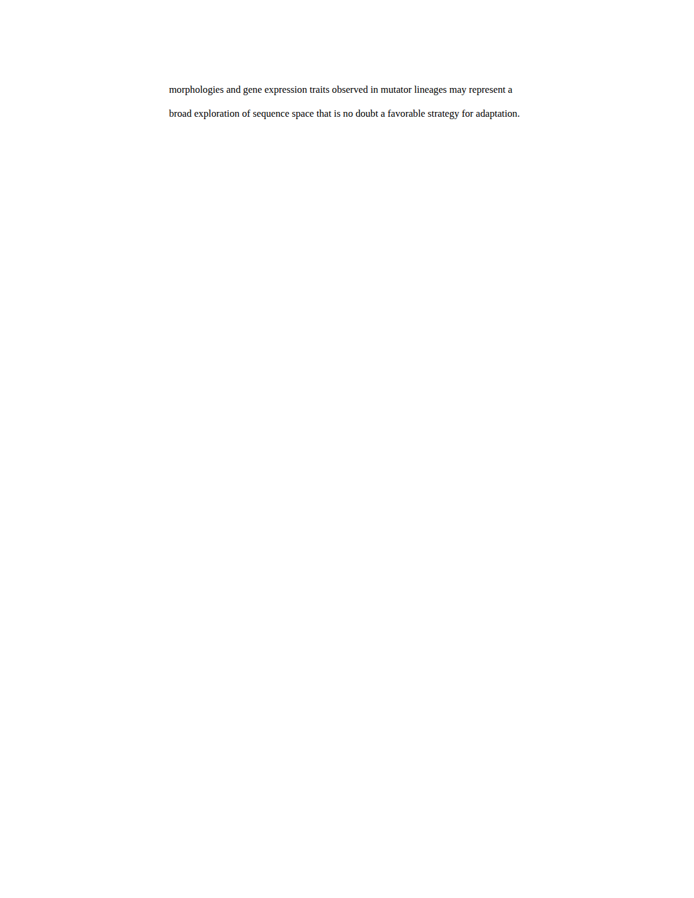morphologies and gene expression traits observed in mutator lineages may represent a broad exploration of sequence space that is no doubt a favorable strategy for adaptation.